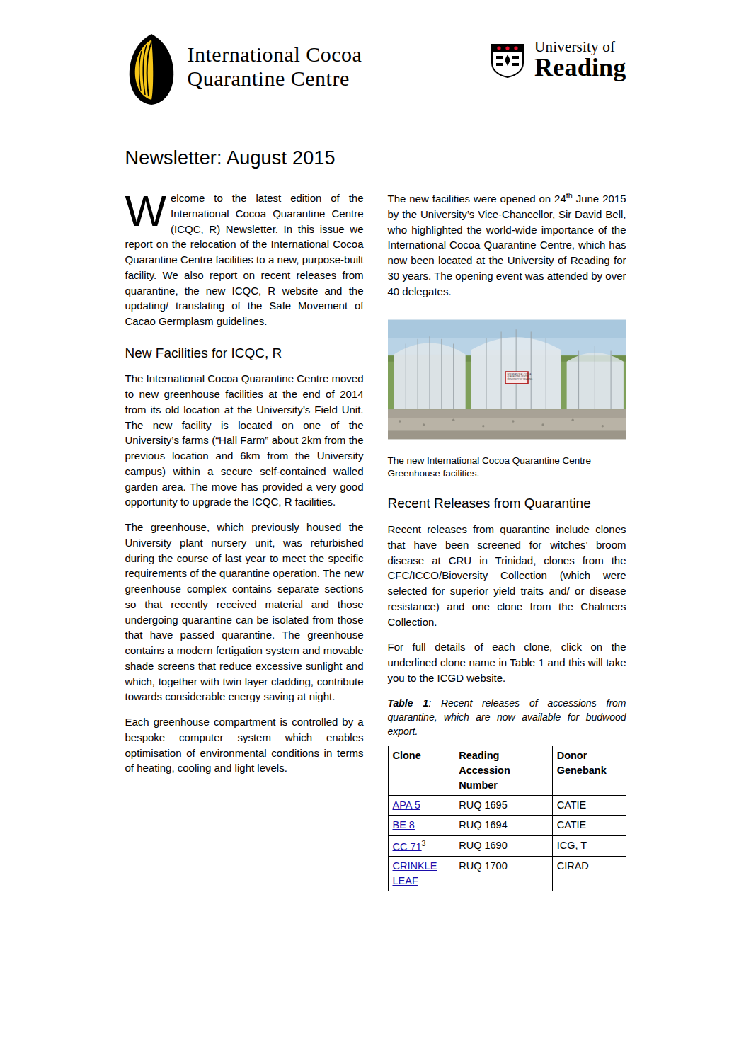International Cocoa
Quarantine Centre
University of Reading
Newsletter: August 2015
Welcome to the latest edition of the International Cocoa Quarantine Centre (ICQC, R) Newsletter. In this issue we report on the relocation of the International Cocoa Quarantine Centre facilities to a new, purpose-built facility. We also report on recent releases from quarantine, the new ICQC, R website and the updating/ translating of the Safe Movement of Cacao Germplasm guidelines.
New Facilities for ICQC, R
The International Cocoa Quarantine Centre moved to new greenhouse facilities at the end of 2014 from its old location at the University’s Field Unit. The new facility is located on one of the University’s farms (“Hall Farm” about 2km from the previous location and 6km from the University campus) within a secure self-contained walled garden area. The move has provided a very good opportunity to upgrade the ICQC, R facilities.
The greenhouse, which previously housed the University plant nursery unit, was refurbished during the course of last year to meet the specific requirements of the quarantine operation. The new greenhouse complex contains separate sections so that recently received material and those undergoing quarantine can be isolated from those that have passed quarantine. The greenhouse contains a modern fertigation system and movable shade screens that reduce excessive sunlight and which, together with twin layer cladding, contribute towards considerable energy saving at night.
Each greenhouse compartment is controlled by a bespoke computer system which enables optimisation of environmental conditions in terms of heating, cooling and light levels.
The new facilities were opened on 24th June 2015 by the University’s Vice-Chancellor, Sir David Bell, who highlighted the world-wide importance of the International Cocoa Quarantine Centre, which has now been located at the University of Reading for 30 years. The opening event was attended by over 40 delegates.
INTERNATIONAL COCOA QUARANTINE CENTRE UNIVERSITY OF READING
The new International Cocoa Quarantine Centre Greenhouse facilities.
Recent Releases from Quarantine
Recent releases from quarantine include clones that have been screened for witches’ broom disease at CRU in Trinidad, clones from the CFC/ICCO/Bioversity Collection (which were selected for superior yield traits and/ or disease resistance) and one clone from the Chalmers Collection.
For full details of each clone, click on the underlined clone name in Table 1 and this will take you to the ICGD website.
Table 1: Recent releases of accessions from quarantine, which are now available for budwood export.
| Clone | Reading Accession Number | Donor Genebank |
| --- | --- | --- |
| APA 5 | RUQ 1695 | CATIE |
| BE 8 | RUQ 1694 | CATIE |
| CC 71 3 | RUQ 1690 | ICG, T |
| CRINKLE LEAF | RUQ 1700 | CIRAD |